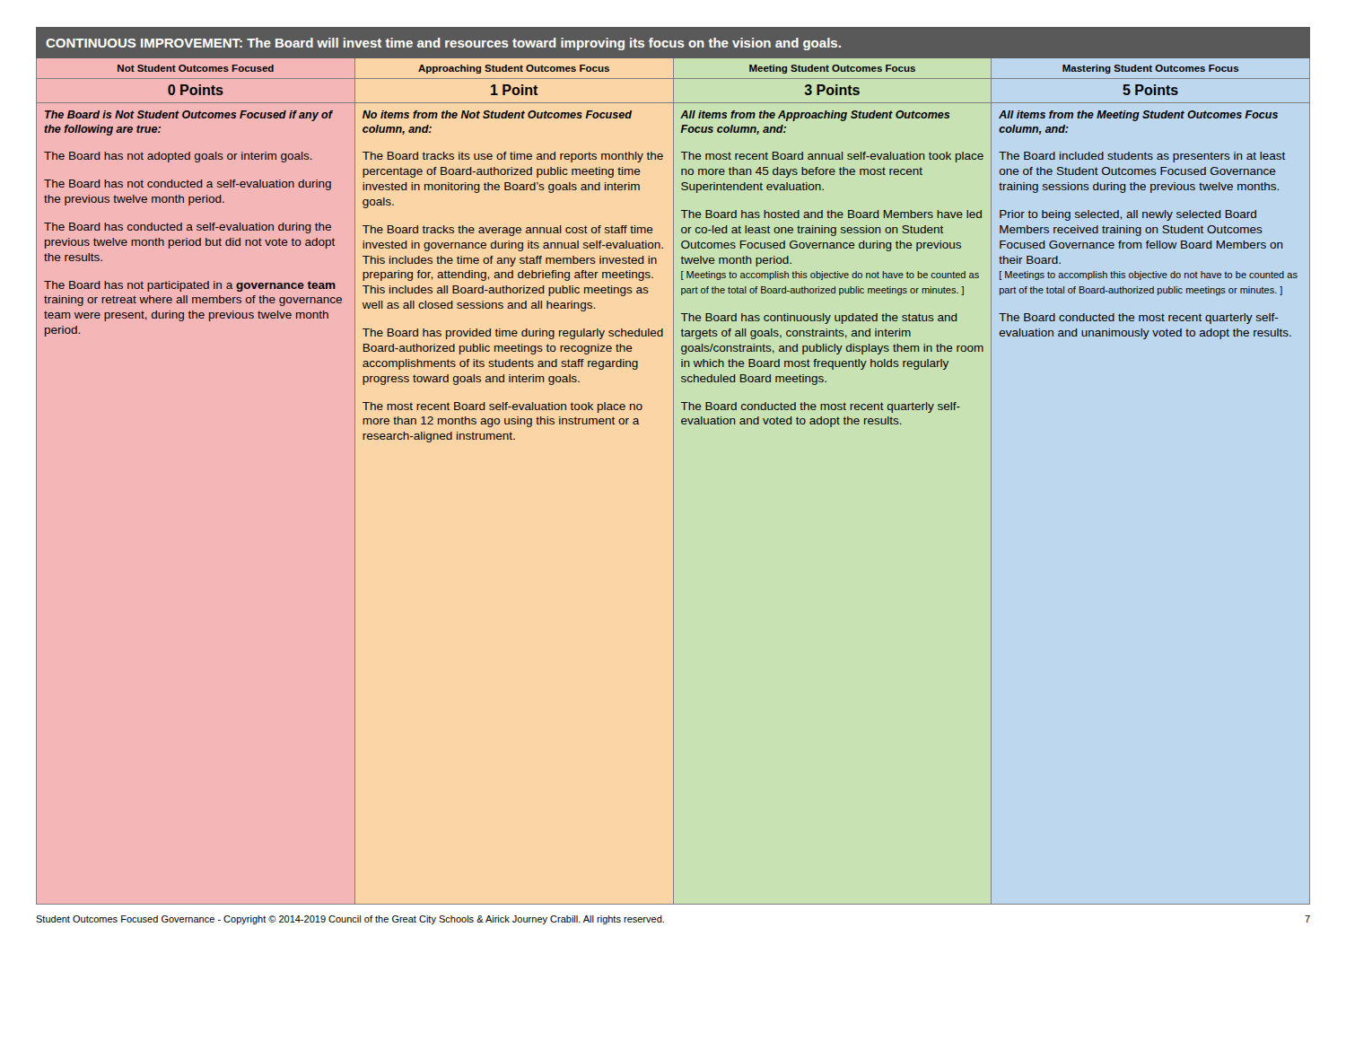| CONTINUOUS IMPROVEMENT: The Board will invest time and resources toward improving its focus on the vision and goals. |
| Not Student Outcomes Focused | Approaching Student Outcomes Focus | Meeting Student Outcomes Focus | Mastering Student Outcomes Focus |
| 0 Points | 1 Point | 3 Points | 5 Points |
| The Board is Not Student Outcomes Focused if any of the following are true: The Board has not adopted goals or interim goals. The Board has not conducted a self-evaluation during the previous twelve month period. The Board has conducted a self-evaluation during the previous twelve month period but did not vote to adopt the results. The Board has not participated in a governance team training or retreat where all members of the governance team were present, during the previous twelve month period. | No items from the Not Student Outcomes Focused column, and: The Board tracks its use of time and reports monthly the percentage of Board-authorized public meeting time invested in monitoring the Board’s goals and interim goals. The Board tracks the average annual cost of staff time invested in governance during its annual self-evaluation. This includes the time of any staff members invested in preparing for, attending, and debriefing after meetings. This includes all Board-authorized public meetings as well as all closed sessions and all hearings. The Board has provided time during regularly scheduled Board-authorized public meetings to recognize the accomplishments of its students and staff regarding progress toward goals and interim goals. The most recent Board self-evaluation took place no more than 12 months ago using this instrument or a research-aligned instrument. | All items from the Approaching Student Outcomes Focus column, and: The most recent Board annual self-evaluation took place no more than 45 days before the most recent Superintendent evaluation. The Board has hosted and the Board Members have led or co-led at least one training session on Student Outcomes Focused Governance during the previous twelve month period. [ Meetings to accomplish this objective do not have to be counted as part of the total of Board-authorized public meetings or minutes. ] The Board has continuously updated the status and targets of all goals, constraints, and interim goals/constraints, and publicly displays them in the room in which the Board most frequently holds regularly scheduled Board meetings. The Board conducted the most recent quarterly self-evaluation and voted to adopt the results. | All items from the Meeting Student Outcomes Focus column, and: The Board included students as presenters in at least one of the Student Outcomes Focused Governance training sessions during the previous twelve months. Prior to being selected, all newly selected Board Members received training on Student Outcomes Focused Governance from fellow Board Members on their Board. [ Meetings to accomplish this objective do not have to be counted as part of the total of Board-authorized public meetings or minutes. ] The Board conducted the most recent quarterly self-evaluation and unanimously voted to adopt the results. |
Student Outcomes Focused Governance - Copyright © 2014-2019 Council of the Great City Schools & Airick Journey Crabill. All rights reserved. 7